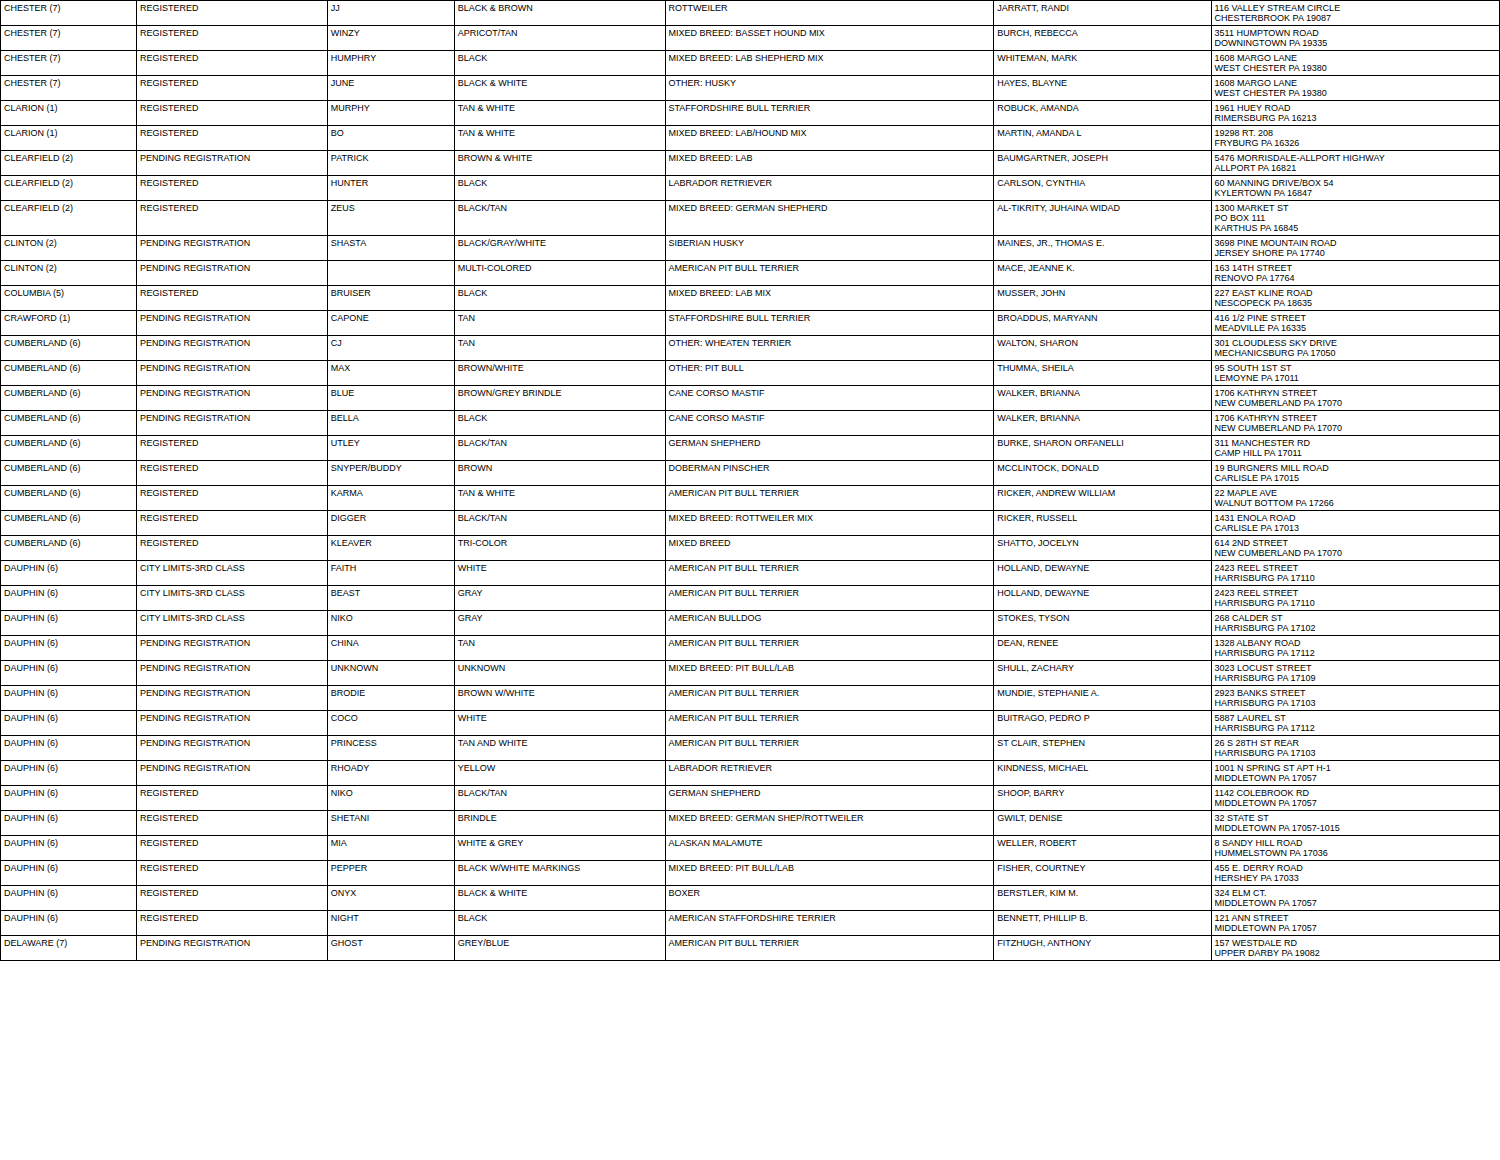| CHESTER (7) | REGISTERED | JJ | BLACK & BROWN | ROTTWEILER | JARRATT, RANDI | 116 VALLEY STREAM CIRCLE CHESTERBROOK PA 19087 |
| CHESTER (7) | REGISTERED | WINZY | APRICOT/TAN | MIXED BREED: BASSET HOUND MIX | BURCH, REBECCA | 3511 HUMPTOWN ROAD DOWNINGTOWN PA 19335 |
| CHESTER (7) | REGISTERED | HUMPHRY | BLACK | MIXED BREED: LAB SHEPHERD MIX | WHITEMAN, MARK | 1608 MARGO LANE WEST CHESTER PA 19380 |
| CHESTER (7) | REGISTERED | JUNE | BLACK & WHITE | OTHER: HUSKY | HAYES, BLAYNE | 1608 MARGO LANE WEST CHESTER PA 19380 |
| CLARION (1) | REGISTERED | MURPHY | TAN & WHITE | STAFFORDSHIRE BULL TERRIER | ROBUCK, AMANDA | 1961 HUEY ROAD RIMERSBURG PA 16213 |
| CLARION (1) | REGISTERED | BO | TAN & WHITE | MIXED BREED: LAB/HOUND MIX | MARTIN, AMANDA L | 19298 RT. 208 FRYBURG PA 16326 |
| CLEARFIELD (2) | PENDING REGISTRATION | PATRICK | BROWN & WHITE | MIXED BREED: LAB | BAUMGARTNER, JOSEPH | 5476 MORRISDALE-ALLPORT HIGHWAY ALLPORT PA 16821 |
| CLEARFIELD (2) | REGISTERED | HUNTER | BLACK | LABRADOR RETRIEVER | CARLSON, CYNTHIA | 60 MANNING DRIVE/BOX 54 KYLERTOWN PA 16847 |
| CLEARFIELD (2) | REGISTERED | ZEUS | BLACK/TAN | MIXED BREED: GERMAN SHEPHERD | AL-TIKRITY, JUHAINA WIDAD | 1300 MARKET ST PO BOX 111 KARTHUS PA 16845 |
| CLINTON (2) | PENDING REGISTRATION | SHASTA | BLACK/GRAY/WHITE | SIBERIAN HUSKY | MAINES, JR., THOMAS E. | 3698 PINE MOUNTAIN ROAD JERSEY SHORE PA 17740 |
| CLINTON (2) | PENDING REGISTRATION | | MULTI-COLORED | AMERICAN PIT BULL TERRIER | MACE, JEANNE K. | 163 14TH STREET RENOVO PA 17764 |
| COLUMBIA (5) | REGISTERED | BRUISER | BLACK | MIXED BREED: LAB MIX | MUSSER, JOHN | 227 EAST KLINE ROAD NESCOPECK PA 18635 |
| CRAWFORD (1) | PENDING REGISTRATION | CAPONE | TAN | STAFFORDSHIRE BULL TERRIER | BROADDUS, MARYANN | 416 1/2 PINE STREET MEADVILLE PA 16335 |
| CUMBERLAND (6) | PENDING REGISTRATION | CJ | TAN | OTHER: WHEATEN TERRIER | WALTON, SHARON | 301 CLOUDLESS SKY DRIVE MECHANICSBURG PA 17050 |
| CUMBERLAND (6) | PENDING REGISTRATION | MAX | BROWN/WHITE | OTHER: PIT BULL | THUMMA, SHEILA | 95 SOUTH 1ST ST LEMOYNE PA 17011 |
| CUMBERLAND (6) | PENDING REGISTRATION | BLUE | BROWN/GREY BRINDLE | CANE CORSO MASTIF | WALKER, BRIANNA | 1706 KATHRYN STREET NEW CUMBERLAND PA 17070 |
| CUMBERLAND (6) | PENDING REGISTRATION | BELLA | BLACK | CANE CORSO MASTIF | WALKER, BRIANNA | 1706 KATHRYN STREET NEW CUMBERLAND PA 17070 |
| CUMBERLAND (6) | REGISTERED | UTLEY | BLACK/TAN | GERMAN SHEPHERD | BURKE, SHARON ORFANELLI | 311 MANCHESTER RD CAMP HILL PA 17011 |
| CUMBERLAND (6) | REGISTERED | SNYPER/BUDDY | BROWN | DOBERMAN PINSCHER | MCCLINTOCK, DONALD | 19 BURGNERS MILL ROAD CARLISLE PA 17015 |
| CUMBERLAND (6) | REGISTERED | KARMA | TAN & WHITE | AMERICAN PIT BULL TERRIER | RICKER, ANDREW WILLIAM | 22 MAPLE AVE WALNUT BOTTOM PA 17266 |
| CUMBERLAND (6) | REGISTERED | DIGGER | BLACK/TAN | MIXED BREED: ROTTWEILER MIX | RICKER, RUSSELL | 1431 ENOLA ROAD CARLISLE PA 17013 |
| CUMBERLAND (6) | REGISTERED | KLEAVER | TRI-COLOR | MIXED BREED | SHATTO, JOCELYN | 614 2ND STREET NEW CUMBERLAND PA 17070 |
| DAUPHIN (6) | CITY LIMITS-3RD CLASS | FAITH | WHITE | AMERICAN PIT BULL TERRIER | HOLLAND, DEWAYNE | 2423 REEL STREET HARRISBURG PA 17110 |
| DAUPHIN (6) | CITY LIMITS-3RD CLASS | BEAST | GRAY | AMERICAN PIT BULL TERRIER | HOLLAND, DEWAYNE | 2423 REEL STREET HARRISBURG PA 17110 |
| DAUPHIN (6) | CITY LIMITS-3RD CLASS | NIKO | GRAY | AMERICAN BULLDOG | STOKES, TYSON | 268 CALDER ST HARRISBURG PA 17102 |
| DAUPHIN (6) | PENDING REGISTRATION | CHINA | TAN | AMERICAN PIT BULL TERRIER | DEAN, RENEE | 1328 ALBANY ROAD HARRISBURG PA 17112 |
| DAUPHIN (6) | PENDING REGISTRATION | UNKNOWN | UNKNOWN | MIXED BREED: PIT BULL/LAB | SHULL, ZACHARY | 3023 LOCUST STREET HARRISBURG PA 17109 |
| DAUPHIN (6) | PENDING REGISTRATION | BRODIE | BROWN W/WHITE | AMERICAN PIT BULL TERRIER | MUNDIE, STEPHANIE A. | 2923 BANKS STREET HARRISBURG PA 17103 |
| DAUPHIN (6) | PENDING REGISTRATION | COCO | WHITE | AMERICAN PIT BULL TERRIER | BUITRAGO, PEDRO P | 5887 LAUREL ST HARRISBURG PA 17112 |
| DAUPHIN (6) | PENDING REGISTRATION | PRINCESS | TAN AND WHITE | AMERICAN PIT BULL TERRIER | ST CLAIR, STEPHEN | 26 S 28TH ST REAR HARRISBURG PA 17103 |
| DAUPHIN (6) | PENDING REGISTRATION | RHOADY | YELLOW | LABRADOR RETRIEVER | KINDNESS, MICHAEL | 1001 N SPRING ST APT H-1 MIDDLETOWN PA 17057 |
| DAUPHIN (6) | REGISTERED | NIKO | BLACK/TAN | GERMAN SHEPHERD | SHOOP, BARRY | 1142 COLEBROOK RD MIDDLETOWN PA 17057 |
| DAUPHIN (6) | REGISTERED | SHETANI | BRINDLE | MIXED BREED: GERMAN SHEP/ROTTWEILER | GWILT, DENISE | 32 STATE ST MIDDLETOWN PA 17057-1015 |
| DAUPHIN (6) | REGISTERED | MIA | WHITE & GREY | ALASKAN MALAMUTE | WELLER, ROBERT | 8 SANDY HILL ROAD HUMMELSTOWN PA 17036 |
| DAUPHIN (6) | REGISTERED | PEPPER | BLACK W/WHITE MARKINGS | MIXED BREED: PIT BULL/LAB | FISHER, COURTNEY | 455 E. DERRY ROAD HERSHEY PA 17033 |
| DAUPHIN (6) | REGISTERED | ONYX | BLACK & WHITE | BOXER | BERSTLER, KIM M. | 324 ELM CT. MIDDLETOWN PA 17057 |
| DAUPHIN (6) | REGISTERED | NIGHT | BLACK | AMERICAN STAFFORDSHIRE TERRIER | BENNETT, PHILLIP B. | 121 ANN STREET MIDDLETOWN PA 17057 |
| DELAWARE (7) | PENDING REGISTRATION | GHOST | GREY/BLUE | AMERICAN PIT BULL TERRIER | FITZHUGH, ANTHONY | 157 WESTDALE RD UPPER DARBY PA 19082 |